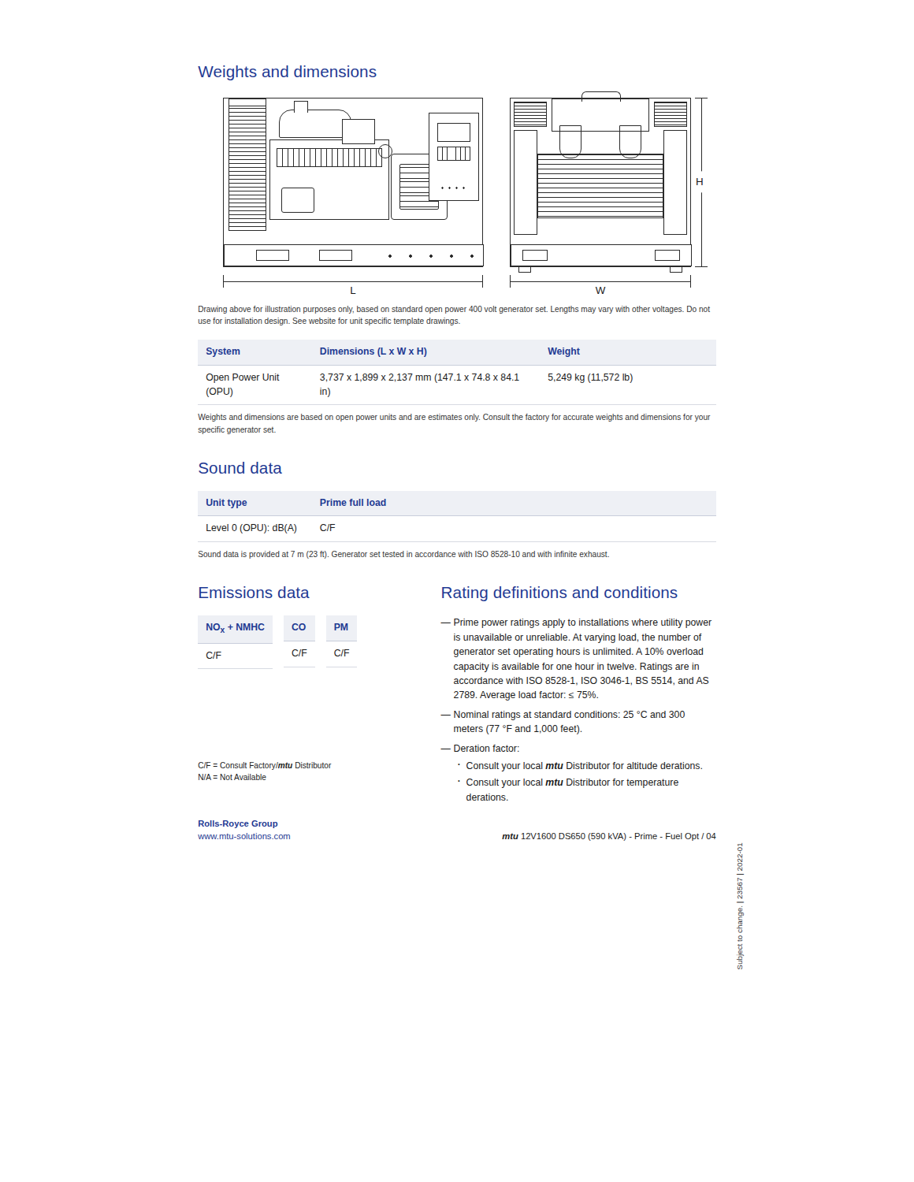Weights and dimensions
L
H
W
Drawing above for illustration purposes only, based on standard open power 400 volt generator set. Lengths may vary with other voltages. Do not use for installation design. See website for unit specific template drawings.
| System | Dimensions (L x W x H) | Weight |
| --- | --- | --- |
| Open Power Unit (OPU) | 3,737 x 1,899 x 2,137 mm (147.1 x 74.8 x 84.1 in) | 5,249 kg (11,572 lb) |
Weights and dimensions are based on open power units and are estimates only. Consult the factory for accurate weights and dimensions for your specific generator set.
Sound data
| Unit type | Prime full load |
| --- | --- |
| Level 0 (OPU): dB(A) | C/F |
Sound data is provided at 7 m (23 ft). Generator set tested in accordance with ISO 8528-10 and with infinite exhaust.
Emissions data
| NO x + NMHC |
| --- |
| C/F |
| CO |
| --- |
| C/F |
| PM |
| --- |
| C/F |
Rating definitions and conditions
Prime power ratings apply to installations where utility power is unavailable or unreliable. At varying load, the number of generator set operating hours is unlimited. A 10% overload capacity is available for one hour in twelve. Ratings are in accordance with ISO 8528-1, ISO 3046-1, BS 5514, and AS 2789. Average load factor: ≤ 75%.
Nominal ratings at standard conditions: 25 °C and 300 meters (77 °F and 1,000 feet).
Deration factor:
Consult your local mtu Distributor for altitude derations.
Consult your local mtu Distributor for temperature derations.
C/F = Consult Factory/mtu Distributor
N/A = Not Available
Subject to change. | 23567 | 2022-01
Rolls-Royce Group
www.mtu-solutions.com
mtu 12V1600 DS650 (590 kVA) - Prime - Fuel Opt / 04